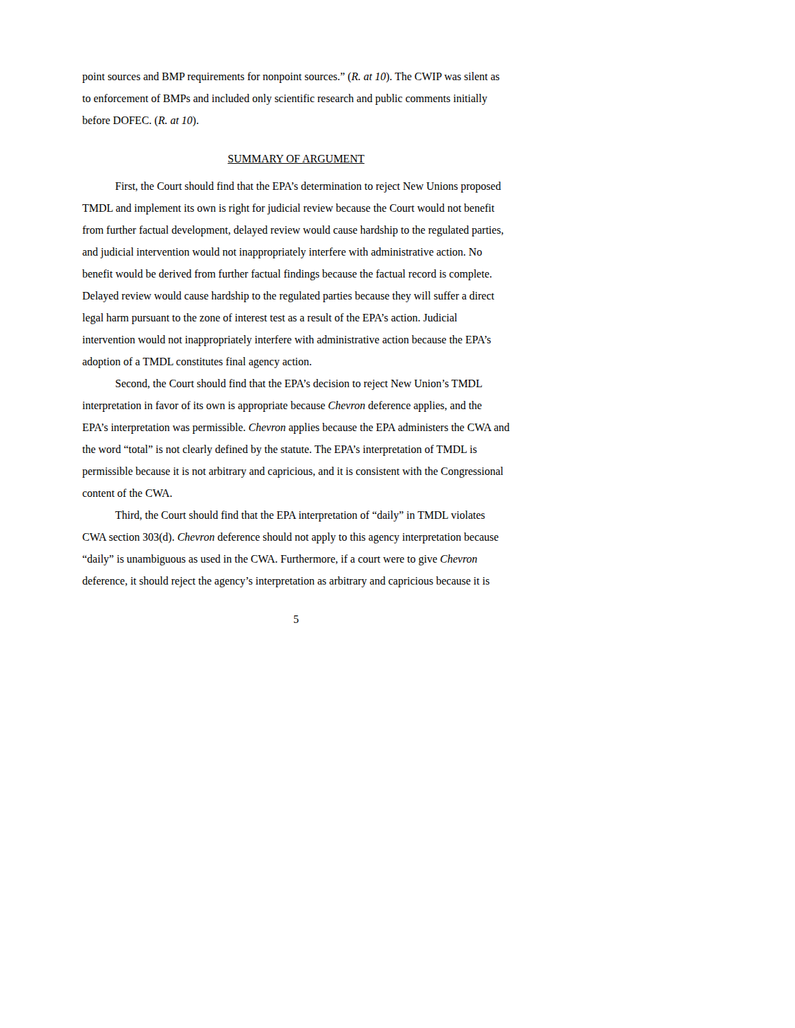point sources and BMP requirements for nonpoint sources.” (R. at 10). The CWIP was silent as to enforcement of BMPs and included only scientific research and public comments initially before DOFEC. (R. at 10).
SUMMARY OF ARGUMENT
First, the Court should find that the EPA’s determination to reject New Unions proposed TMDL and implement its own is right for judicial review because the Court would not benefit from further factual development, delayed review would cause hardship to the regulated parties, and judicial intervention would not inappropriately interfere with administrative action. No benefit would be derived from further factual findings because the factual record is complete. Delayed review would cause hardship to the regulated parties because they will suffer a direct legal harm pursuant to the zone of interest test as a result of the EPA’s action. Judicial intervention would not inappropriately interfere with administrative action because the EPA’s adoption of a TMDL constitutes final agency action.
Second, the Court should find that the EPA’s decision to reject New Union’s TMDL interpretation in favor of its own is appropriate because Chevron deference applies, and the EPA’s interpretation was permissible. Chevron applies because the EPA administers the CWA and the word “total” is not clearly defined by the statute. The EPA’s interpretation of TMDL is permissible because it is not arbitrary and capricious, and it is consistent with the Congressional content of the CWA.
Third, the Court should find that the EPA interpretation of “daily” in TMDL violates CWA section 303(d). Chevron deference should not apply to this agency interpretation because “daily” is unambiguous as used in the CWA. Furthermore, if a court were to give Chevron deference, it should reject the agency’s interpretation as arbitrary and capricious because it is
5